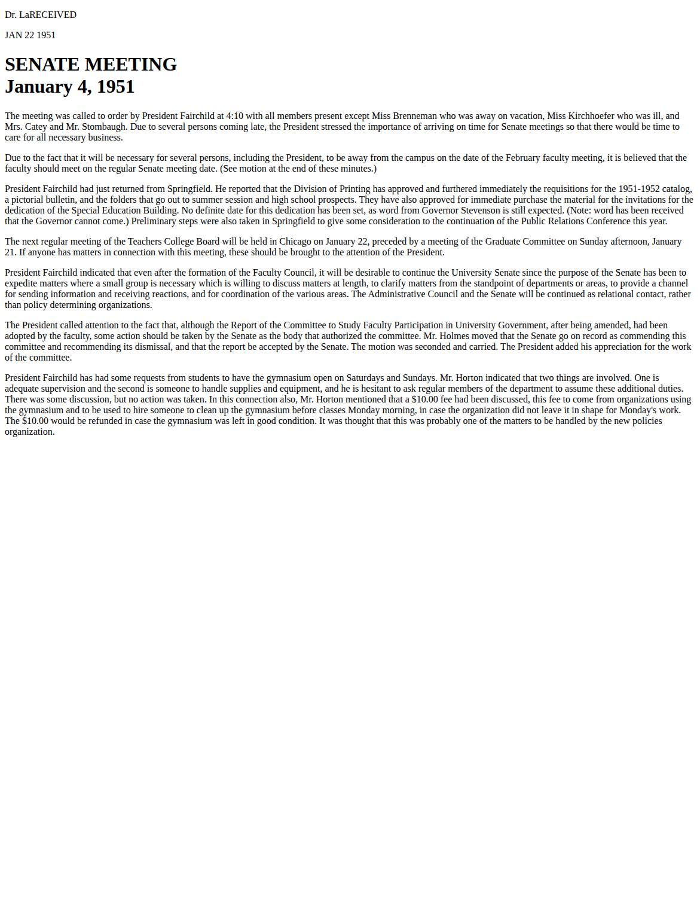Dr. La RECEIVED
JAN 22 1951
SENATE MEETING
January 4, 1951
The meeting was called to order by President Fairchild at 4:10 with all members present except Miss Brenneman who was away on vacation, Miss Kirchhoefer who was ill, and Mrs. Catey and Mr. Stombaugh. Due to several persons coming late, the President stressed the importance of arriving on time for Senate meetings so that there would be time to care for all necessary business.
Due to the fact that it will be necessary for several persons, including the President, to be away from the campus on the date of the February faculty meeting, it is believed that the faculty should meet on the regular Senate meeting date. (See motion at the end of these minutes.)
President Fairchild had just returned from Springfield. He reported that the Division of Printing has approved and furthered immediately the requisitions for the 1951-1952 catalog, a pictorial bulletin, and the folders that go out to summer session and high school prospects. They have also approved for immediate purchase the material for the invitations for the dedication of the Special Education Building. No definite date for this dedication has been set, as word from Governor Stevenson is still expected. (Note: word has been received that the Governor cannot come.) Preliminary steps were also taken in Springfield to give some consideration to the continuation of the Public Relations Conference this year.
The next regular meeting of the Teachers College Board will be held in Chicago on January 22, preceded by a meeting of the Graduate Committee on Sunday afternoon, January 21. If anyone has matters in connection with this meeting, these should be brought to the attention of the President.
President Fairchild indicated that even after the formation of the Faculty Council, it will be desirable to continue the University Senate since the purpose of the Senate has been to expedite matters where a small group is necessary which is willing to discuss matters at length, to clarify matters from the standpoint of departments or areas, to provide a channel for sending information and receiving reactions, and for coordination of the various areas. The Administrative Council and the Senate will be continued as relational contact, rather than policy determining organizations.
The President called attention to the fact that, although the Report of the Committee to Study Faculty Participation in University Government, after being amended, had been adopted by the faculty, some action should be taken by the Senate as the body that authorized the committee. Mr. Holmes moved that the Senate go on record as commending this committee and recommending its dismissal, and that the report be accepted by the Senate. The motion was seconded and carried. The President added his appreciation for the work of the committee.
President Fairchild has had some requests from students to have the gymnasium open on Saturdays and Sundays. Mr. Horton indicated that two things are involved. One is adequate supervision and the second is someone to handle supplies and equipment, and he is hesitant to ask regular members of the department to assume these additional duties. There was some discussion, but no action was taken. In this connection also, Mr. Horton mentioned that a $10.00 fee had been discussed, this fee to come from organizations using the gymnasium and to be used to hire someone to clean up the gymnasium before classes Monday morning, in case the organization did not leave it in shape for Monday's work. The $10.00 would be refunded in case the gymnasium was left in good condition. It was thought that this was probably one of the matters to be handled by the new policies organization.